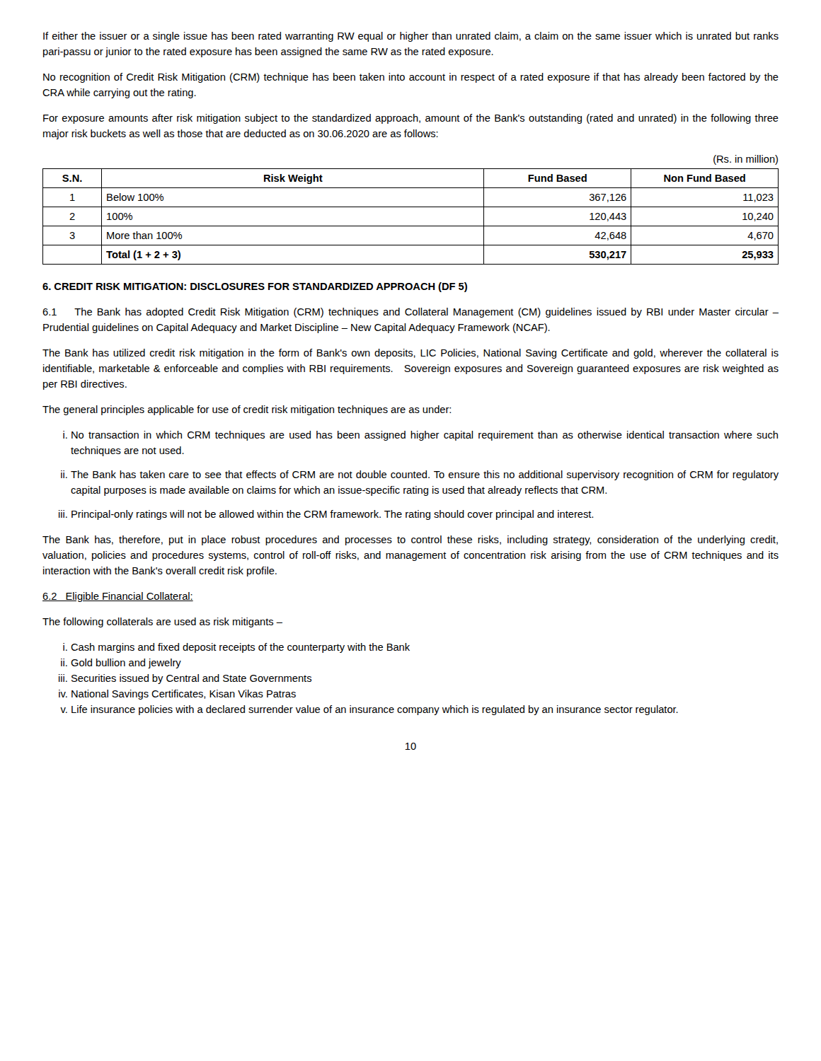If either the issuer or a single issue has been rated warranting RW equal or higher than unrated claim, a claim on the same issuer which is unrated but ranks pari-passu or junior to the rated exposure has been assigned the same RW as the rated exposure.
No recognition of Credit Risk Mitigation (CRM) technique has been taken into account in respect of a rated exposure if that has already been factored by the CRA while carrying out the rating.
For exposure amounts after risk mitigation subject to the standardized approach, amount of the Bank's outstanding (rated and unrated) in the following three major risk buckets as well as those that are deducted as on 30.06.2020 are as follows:
(Rs. in million)
| S.N. | Risk Weight | Fund Based | Non Fund Based |
| --- | --- | --- | --- |
| 1 | Below 100% | 367,126 | 11,023 |
| 2 | 100% | 120,443 | 10,240 |
| 3 | More than 100% | 42,648 | 4,670 |
| | Total (1 + 2 + 3) | 530,217 | 25,933 |
6. CREDIT RISK MITIGATION: DISCLOSURES FOR STANDARDIZED APPROACH (DF 5)
6.1 The Bank has adopted Credit Risk Mitigation (CRM) techniques and Collateral Management (CM) guidelines issued by RBI under Master circular – Prudential guidelines on Capital Adequacy and Market Discipline – New Capital Adequacy Framework (NCAF).
The Bank has utilized credit risk mitigation in the form of Bank's own deposits, LIC Policies, National Saving Certificate and gold, wherever the collateral is identifiable, marketable & enforceable and complies with RBI requirements. Sovereign exposures and Sovereign guaranteed exposures are risk weighted as per RBI directives.
The general principles applicable for use of credit risk mitigation techniques are as under:
No transaction in which CRM techniques are used has been assigned higher capital requirement than as otherwise identical transaction where such techniques are not used.
The Bank has taken care to see that effects of CRM are not double counted. To ensure this no additional supervisory recognition of CRM for regulatory capital purposes is made available on claims for which an issue-specific rating is used that already reflects that CRM.
Principal-only ratings will not be allowed within the CRM framework. The rating should cover principal and interest.
The Bank has, therefore, put in place robust procedures and processes to control these risks, including strategy, consideration of the underlying credit, valuation, policies and procedures systems, control of roll-off risks, and management of concentration risk arising from the use of CRM techniques and its interaction with the Bank's overall credit risk profile.
6.2 Eligible Financial Collateral:
The following collaterals are used as risk mitigants –
Cash margins and fixed deposit receipts of the counterparty with the Bank
Gold bullion and jewelry
Securities issued by Central and State Governments
National Savings Certificates, Kisan Vikas Patras
Life insurance policies with a declared surrender value of an insurance company which is regulated by an insurance sector regulator.
10